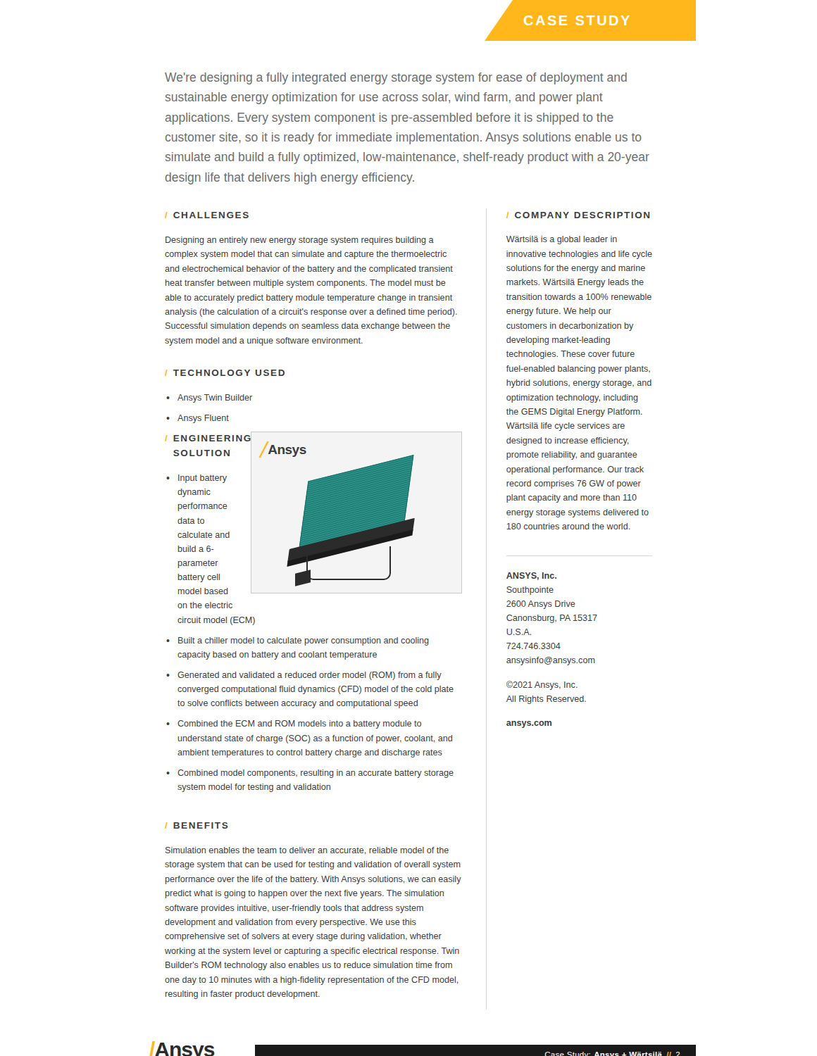CASE STUDY
We're designing a fully integrated energy storage system for ease of deployment and sustainable energy optimization for use across solar, wind farm, and power plant applications. Every system component is pre-assembled before it is shipped to the customer site, so it is ready for immediate implementation. Ansys solutions enable us to simulate and build a fully optimized, low-maintenance, shelf-ready product with a 20-year design life that delivers high energy efficiency.
/CHALLENGES
Designing an entirely new energy storage system requires building a complex system model that can simulate and capture the thermoelectric and electrochemical behavior of the battery and the complicated transient heat transfer between multiple system components. The model must be able to accurately predict battery module temperature change in transient analysis (the calculation of a circuit's response over a defined time period). Successful simulation depends on seamless data exchange between the system model and a unique software environment.
/TECHNOLOGY USED
Ansys Twin Builder
Ansys Fluent
Ansys
/ENGINEERING SOLUTION
Input battery dynamic performance data to calculate and build a 6-parameter battery cell model based on the electric circuit model (ECM)
Built a chiller model to calculate power consumption and cooling capacity based on battery and coolant temperature
Generated and validated a reduced order model (ROM) from a fully converged computational fluid dynamics (CFD) model of the cold plate to solve conflicts between accuracy and computational speed
Combined the ECM and ROM models into a battery module to understand state of charge (SOC) as a function of power, coolant, and ambient temperatures to control battery charge and discharge rates
Combined model components, resulting in an accurate battery storage system model for testing and validation
/BENEFITS
Simulation enables the team to deliver an accurate, reliable model of the storage system that can be used for testing and validation of overall system performance over the life of the battery. With Ansys solutions, we can easily predict what is going to happen over the next five years. The simulation software provides intuitive, user-friendly tools that address system development and validation from every perspective. We use this comprehensive set of solvers at every stage during validation, whether working at the system level or capturing a specific electrical response. Twin Builder's ROM technology also enables us to reduce simulation time from one day to 10 minutes with a high-fidelity representation of the CFD model, resulting in faster product development.
/COMPANY DESCRIPTION
Wärtsilä is a global leader in innovative technologies and life cycle solutions for the energy and marine markets. Wärtsilä Energy leads the transition towards a 100% renewable energy future. We help our customers in decarbonization by developing market-leading technologies. These cover future fuel-enabled balancing power plants, hybrid solutions, energy storage, and optimization technology, including the GEMS Digital Energy Platform. Wärtsilä life cycle services are designed to increase efficiency, promote reliability, and guarantee operational performance. Our track record comprises 76 GW of power plant capacity and more than 110 energy storage systems delivered to 180 countries around the world.
ANSYS, Inc.
Southpointe
2600 Ansys Drive
Canonsburg, PA 15317
U.S.A.
724.746.3304
ansysinfo@ansys.com
©2021 Ansys, Inc.
All Rights Reserved.
ansys.com
/Ansys
Case Study: Ansys + Wärtsilä//2